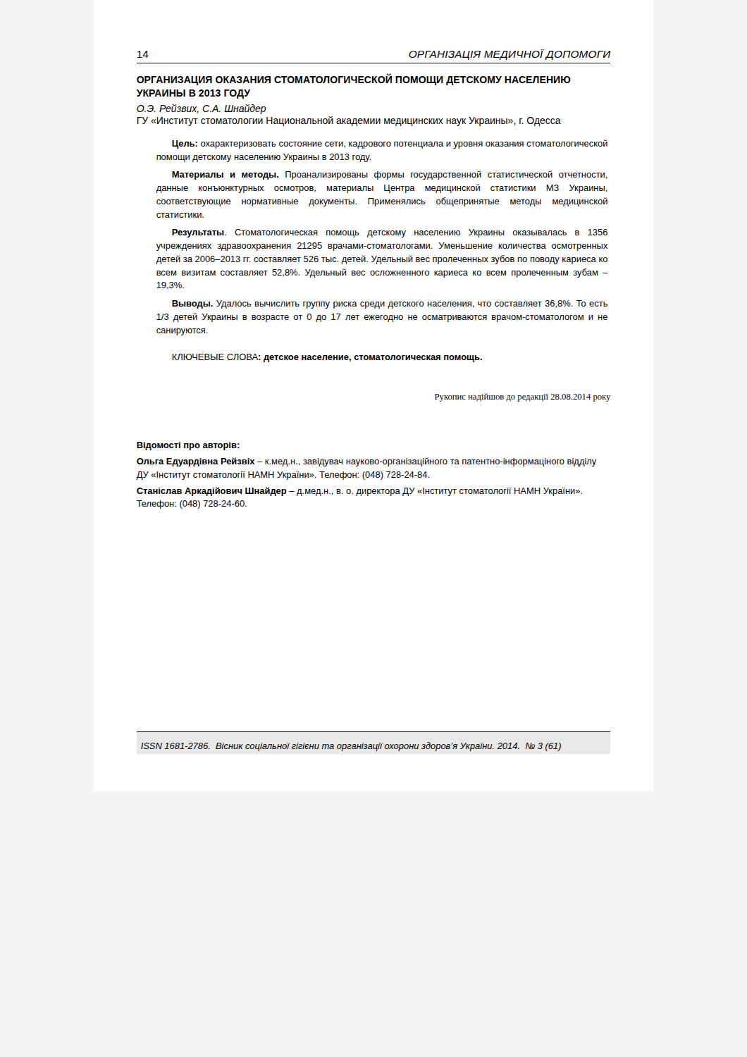14
ОРГАНІЗАЦІЯ МЕДИЧНОЇ ДОПОМОГИ
Организация оказания стоматологической помощи детскому населению Украины в 2013 году
О.Э. Рейзвих, С.А. Шнайдер
ГУ «Институт стоматологии Национальной академии медицинских наук Украины», г. Одесса
Цель: охарактеризовать состояние сети, кадрового потенциала и уровня оказания стоматологической помощи детскому населению Украины в 2013 году.
Материалы и методы. Проанализированы формы государственной статистической отчетности, данные конъюнктурных осмотров, материалы Центра медицинской статистики МЗ Украины, соответствующие нормативные документы. Применялись общепринятые методы медицинской статистики.
Результаты. Стоматологическая помощь детскому населению Украины оказывалась в 1356 учреждениях здравоохранения 21295 врачами-стоматологами. Уменьшение количества осмотренных детей за 2006–2013 гг. составляет 526 тыс. детей. Удельный вес пролеченных зубов по поводу кариеса ко всем визитам составляет 52,8%. Удельный вес осложненного кариеса ко всем пролеченным зубам – 19,3%.
Выводы. Удалось вычислить группу риска среди детского населения, что составляет 36,8%. То есть 1/3 детей Украины в возрасте от 0 до 17 лет ежегодно не осматриваются врачом-стоматологом и не санируются.
КЛЮЧЕВЫЕ СЛОВА: детское население, стоматологическая помощь.
Рукопис надійшов до редакції 28.08.2014 року
Відомості про авторів:
Ольга Едуардівна Рейзвіх – к.мед.н., завідувач науково-організаційного та патентно-інформаціного відділу ДУ «Інститут стоматології НАМН України». Телефон: (048) 728-24-84.
Станіслав Аркадійович Шнайдер – д.мед.н., в. о. директора ДУ «Інститут стоматології НАМН України». Телефон: (048) 728-24-60.
ISSN 1681-2786. Вісник соціальної гігієни та організації охорони здоров’я України. 2014. № 3 (61)